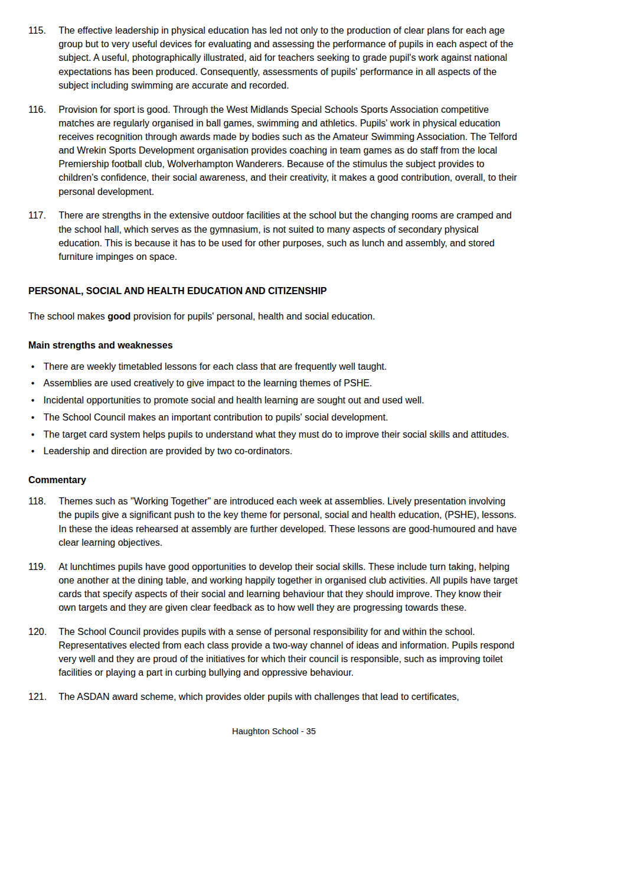115. The effective leadership in physical education has led not only to the production of clear plans for each age group but to very useful devices for evaluating and assessing the performance of pupils in each aspect of the subject. A useful, photographically illustrated, aid for teachers seeking to grade pupil's work against national expectations has been produced. Consequently, assessments of pupils' performance in all aspects of the subject including swimming are accurate and recorded.
116. Provision for sport is good. Through the West Midlands Special Schools Sports Association competitive matches are regularly organised in ball games, swimming and athletics. Pupils' work in physical education receives recognition through awards made by bodies such as the Amateur Swimming Association. The Telford and Wrekin Sports Development organisation provides coaching in team games as do staff from the local Premiership football club, Wolverhampton Wanderers. Because of the stimulus the subject provides to children's confidence, their social awareness, and their creativity, it makes a good contribution, overall, to their personal development.
117. There are strengths in the extensive outdoor facilities at the school but the changing rooms are cramped and the school hall, which serves as the gymnasium, is not suited to many aspects of secondary physical education. This is because it has to be used for other purposes, such as lunch and assembly, and stored furniture impinges on space.
Personal, Social and Health Education and Citizenship
The school makes good provision for pupils' personal, health and social education.
Main strengths and weaknesses
There are weekly timetabled lessons for each class that are frequently well taught.
Assemblies are used creatively to give impact to the learning themes of PSHE.
Incidental opportunities to promote social and health learning are sought out and used well.
The School Council makes an important contribution to pupils' social development.
The target card system helps pupils to understand what they must do to improve their social skills and attitudes.
Leadership and direction are provided by two co-ordinators.
Commentary
118. Themes such as "Working Together" are introduced each week at assemblies. Lively presentation involving the pupils give a significant push to the key theme for personal, social and health education, (PSHE), lessons. In these the ideas rehearsed at assembly are further developed. These lessons are good-humoured and have clear learning objectives.
119. At lunchtimes pupils have good opportunities to develop their social skills. These include turn taking, helping one another at the dining table, and working happily together in organised club activities. All pupils have target cards that specify aspects of their social and learning behaviour that they should improve. They know their own targets and they are given clear feedback as to how well they are progressing towards these.
120. The School Council provides pupils with a sense of personal responsibility for and within the school. Representatives elected from each class provide a two-way channel of ideas and information. Pupils respond very well and they are proud of the initiatives for which their council is responsible, such as improving toilet facilities or playing a part in curbing bullying and oppressive behaviour.
121. The ASDAN award scheme, which provides older pupils with challenges that lead to certificates,
Haughton School - 35